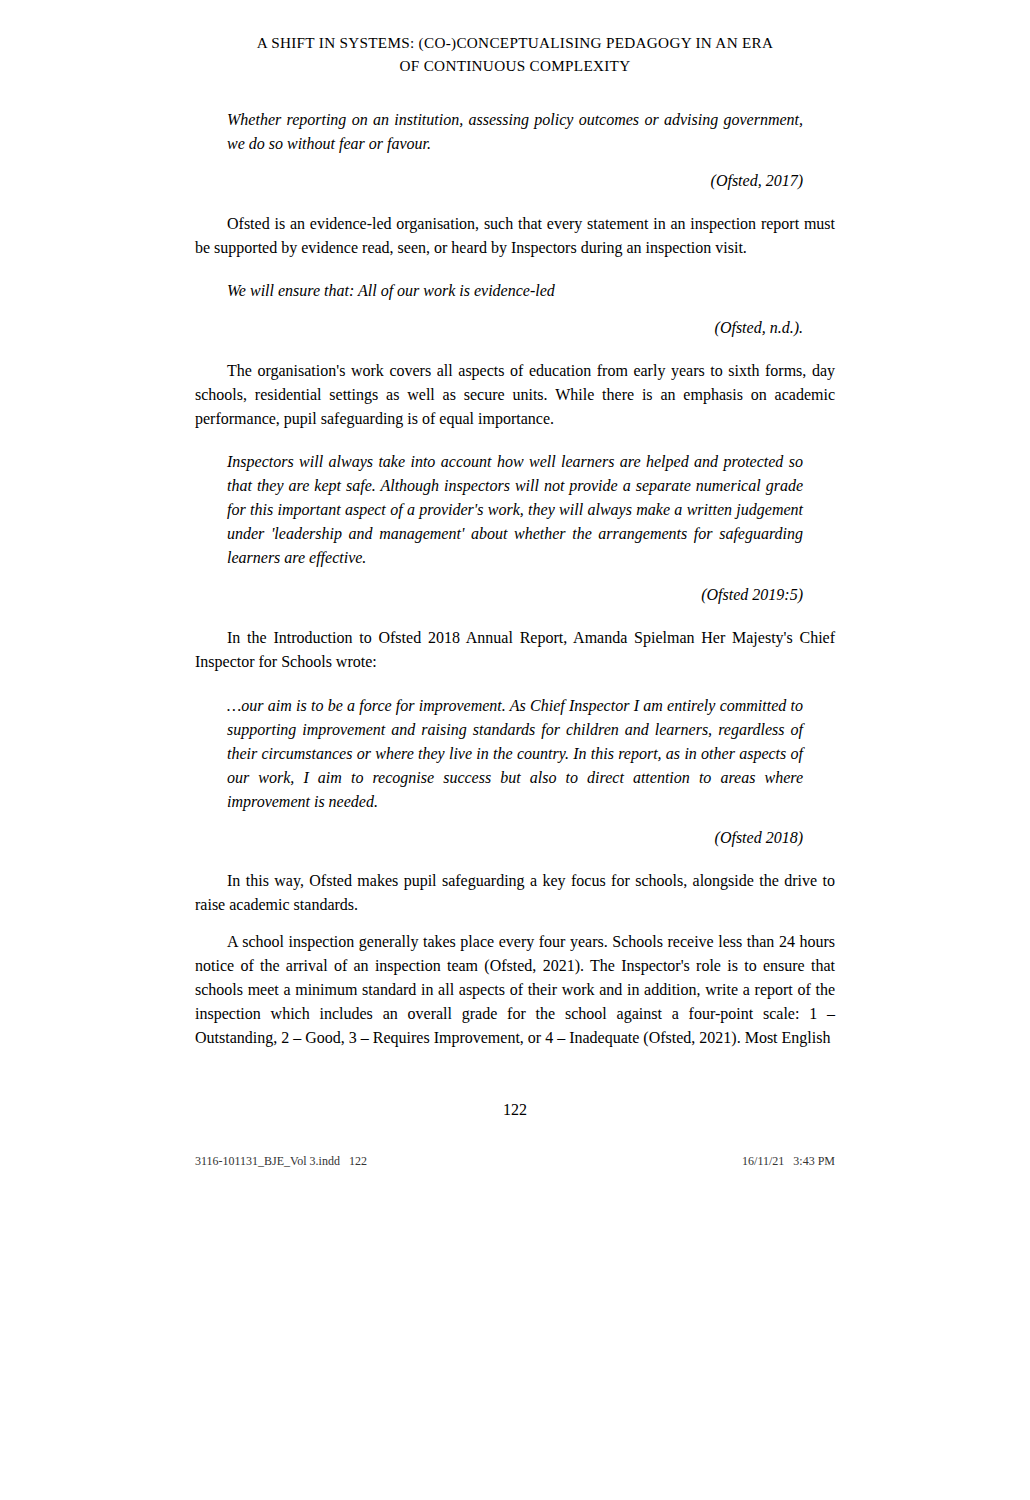A Shift in Systems: (Co-)Conceptualising Pedagogy in an Era
of Continuous Complexity
Whether reporting on an institution, assessing policy outcomes or advising government, we do so without fear or favour.
(Ofsted, 2017)
Ofsted is an evidence-led organisation, such that every statement in an inspection report must be supported by evidence read, seen, or heard by Inspectors during an inspection visit.
We will ensure that: All of our work is evidence-led
(Ofsted, n.d.).
The organisation's work covers all aspects of education from early years to sixth forms, day schools, residential settings as well as secure units. While there is an emphasis on academic performance, pupil safeguarding is of equal importance.
Inspectors will always take into account how well learners are helped and protected so that they are kept safe. Although inspectors will not provide a separate numerical grade for this important aspect of a provider's work, they will always make a written judgement under 'leadership and management' about whether the arrangements for safeguarding learners are effective.
(Ofsted 2019:5)
In the Introduction to Ofsted 2018 Annual Report, Amanda Spielman Her Majesty's Chief Inspector for Schools wrote:
…our aim is to be a force for improvement. As Chief Inspector I am entirely committed to supporting improvement and raising standards for children and learners, regardless of their circumstances or where they live in the country. In this report, as in other aspects of our work, I aim to recognise success but also to direct attention to areas where improvement is needed.
(Ofsted 2018)
In this way, Ofsted makes pupil safeguarding a key focus for schools, alongside the drive to raise academic standards.
A school inspection generally takes place every four years. Schools receive less than 24 hours notice of the arrival of an inspection team (Ofsted, 2021). The Inspector's role is to ensure that schools meet a minimum standard in all aspects of their work and in addition, write a report of the inspection which includes an overall grade for the school against a four-point scale: 1 – Outstanding, 2 – Good, 3 – Requires Improvement, or 4 – Inadequate (Ofsted, 2021). Most English
122
3116-101131_BJE_Vol 3.indd 122 16/11/21 3:43 PM